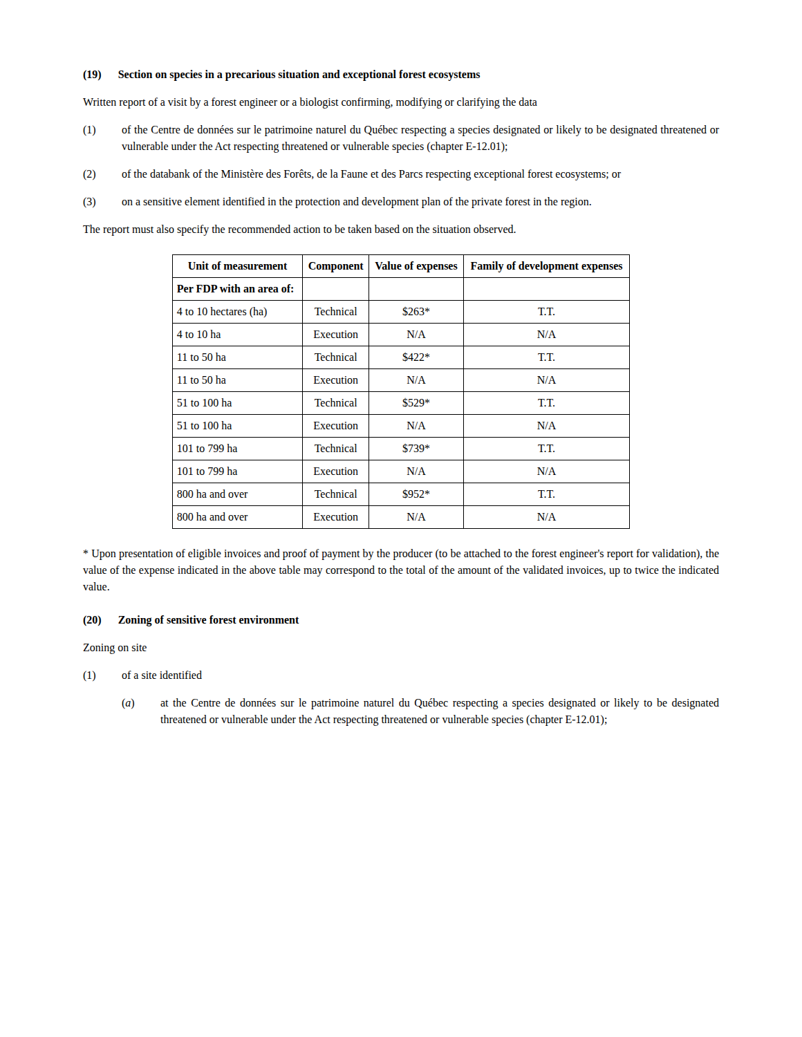(19) Section on species in a precarious situation and exceptional forest ecosystems
Written report of a visit by a forest engineer or a biologist confirming, modifying or clarifying the data
(1) of the Centre de données sur le patrimoine naturel du Québec respecting a species designated or likely to be designated threatened or vulnerable under the Act respecting threatened or vulnerable species (chapter E-12.01);
(2) of the databank of the Ministère des Forêts, de la Faune et des Parcs respecting exceptional forest ecosystems; or
(3) on a sensitive element identified in the protection and development plan of the private forest in the region.
The report must also specify the recommended action to be taken based on the situation observed.
| Unit of measurement | Component | Value of expenses | Family of development expenses |
| --- | --- | --- | --- |
| Per FDP with an area of: | | | |
| 4 to 10 hectares (ha) | Technical | $263* | T.T. |
| 4 to 10 ha | Execution | N/A | N/A |
| 11 to 50 ha | Technical | $422* | T.T. |
| 11 to 50 ha | Execution | N/A | N/A |
| 51 to 100 ha | Technical | $529* | T.T. |
| 51 to 100 ha | Execution | N/A | N/A |
| 101 to 799 ha | Technical | $739* | T.T. |
| 101 to 799 ha | Execution | N/A | N/A |
| 800 ha and over | Technical | $952* | T.T. |
| 800 ha and over | Execution | N/A | N/A |
* Upon presentation of eligible invoices and proof of payment by the producer (to be attached to the forest engineer's report for validation), the value of the expense indicated in the above table may correspond to the total of the amount of the validated invoices, up to twice the indicated value.
(20) Zoning of sensitive forest environment
Zoning on site
(1) of a site identified
(a) at the Centre de données sur le patrimoine naturel du Québec respecting a species designated or likely to be designated threatened or vulnerable under the Act respecting threatened or vulnerable species (chapter E-12.01);